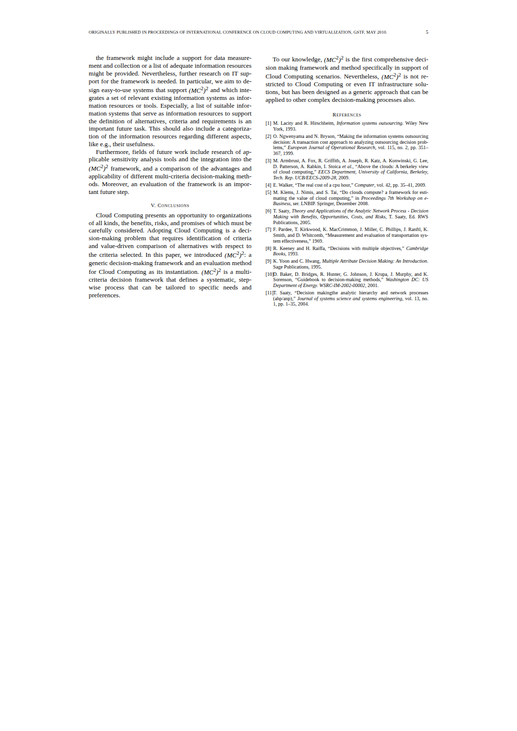Originally published in Proceedings of International Conference on Cloud Computing and Virtualization, GSTF, May 2010. 5
the framework might include a support for data measurement and collection or a list of adequate information resources might be provided. Nevertheless, further research on IT support for the framework is needed. In particular, we aim to design easy-to-use systems that support (MC2)2 and which integrates a set of relevant existing information systems as information resources or tools. Especially, a list of suitable information systems that serve as information resources to support the definition of alternatives, criteria and requirements is an important future task. This should also include a categorization of the information resources regarding different aspects, like e.g., their usefulness.
Furthermore, fields of future work include research of applicable sensitivity analysis tools and the integration into the (MC2)2 framework, and a comparison of the advantages and applicability of different multi-criteria decision-making methods. Moreover, an evaluation of the framework is an important future step.
V. Conclusions
Cloud Computing presents an opportunity to organizations of all kinds, the benefits, risks, and promises of which must be carefully considered. Adopting Cloud Computing is a decision-making problem that requires identification of criteria and value-driven comparison of alternatives with respect to the criteria selected. In this paper, we introduced (MC2)2: a generic decision-making framework and an evaluation method for Cloud Computing as its instantiation. (MC2)2 is a multi-criteria decision framework that defines a systematic, step-wise process that can be tailored to specific needs and preferences.
To our knowledge, (MC2)2 is the first comprehensive decision making framework and method specifically in support of Cloud Computing scenarios. Nevertheless, (MC2)2 is not restricted to Cloud Computing or even IT infrastructure solutions, but has been designed as a generic approach that can be applied to other complex decision-making processes also.
References
[1] M. Lacity and R. Hirschheim, Information systems outsourcing. Wiley New York, 1993.
[2] O. Ngwenyama and N. Bryson, “Making the information systems outsourcing decision: A transaction cost approach to analyzing outsourcing decision problems,” European Journal of Operational Research, vol. 115, no. 2, pp. 351–367, 1999.
[3] M. Armbrust, A. Fox, R. Griffith, A. Joseph, R. Katz, A. Konwinski, G. Lee, D. Patterson, A. Rabkin, I. Stoica et al., “Above the clouds: A berkeley view of cloud computing,” EECS Department, University of California, Berkeley, Tech. Rep. UCB/EECS-2009-28, 2009.
[4] E. Walker, “The real cost of a cpu hour,” Computer, vol. 42, pp. 35–41, 2009.
[5] M. Klems, J. Nimis, and S. Tai, “Do clouds compute? a framework for estimating the value of cloud computing,” in Proceedings 7th Workshop on e-Business, ser. LNBIP. Springer, Dezember 2008.
[6] T. Saaty, Theory and Applications of the Analytic Network Process - Decision Making with Benefits, Opportunities, Costs, and Risks, T. Saaty, Ed. RWS Publications, 2005.
[7] F. Pardee, T. Kirkwood, K. MacCrimmon, J. Miller, C. Phillips, J. Ranftl, K. Smith, and D. Whitcomb, “Measurement and evaluation of transportation system effectiveness,” 1969.
[8] R. Keeney and H. Raiffa, “Decisions with multiple objectives,” Cambridge Books, 1993.
[9] K. Yoon and C. Hwang, Multiple Attribute Decision Making: An Introduction. Sage Publications, 1995.
[10] D. Baker, D. Bridges, R. Hunter, G. Johnson, J. Krupa, J. Murphy, and K. Sorenson, “Guidebook to decision-making methods,” Washington DC: US Department of Energy. WSRC-IM-2002-00002, 2001.
[11] T. Saaty, “Decision makingthe analytic hierarchy and network processes (ahp/anp),” Journal of systems science and systems engineering, vol. 13, no. 1, pp. 1–35, 2004.